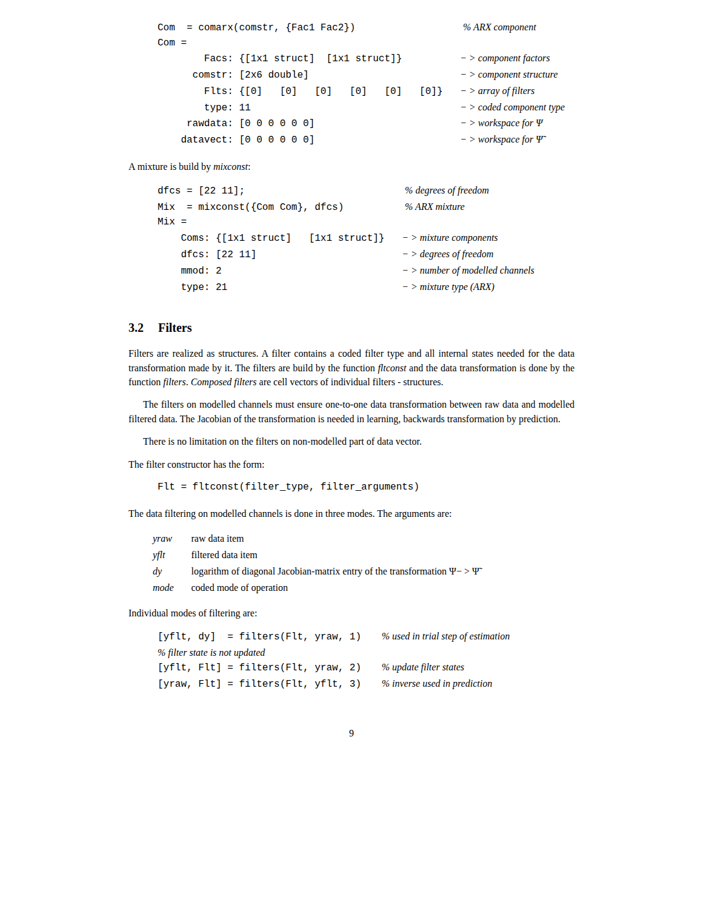| Com = comarx(comstr, {Fac1 Fac2}) | % ARX component |
| Com = | |
| Facs: {[1x1 struct] [1x1 struct]} | − > component factors |
| comstr: [2x6 double] | − > component structure |
| Flts: {[0] [0] [0] [0] [0] [0]} | − > array of filters |
| type: 11 | − > coded component type |
| rawdata: [0 0 0 0 0 0] | − > workspace for Ψ |
| datavect: [0 0 0 0 0 0] | − > workspace for Ψ̃ |
A mixture is build by mixconst:
| dfcs = [22 11]; | % degrees of freedom |
| Mix = mixconst({Com Com}, dfcs) | % ARX mixture |
| Mix = | |
| Coms: {[1x1 struct] [1x1 struct]} | − > mixture components |
| dfcs: [22 11] | − > degrees of freedom |
| mmod: 2 | − > number of modelled channels |
| type: 21 | − > mixture type (ARX) |
3.2 Filters
Filters are realized as structures. A filter contains a coded filter type and all internal states needed for the data transformation made by it. The filters are build by the function fltconst and the data transformation is done by the function filters. Composed filters are cell vectors of individual filters - structures.
The filters on modelled channels must ensure one-to-one data transformation between raw data and modelled filtered data. The Jacobian of the transformation is needed in learning, backwards transformation by prediction.
There is no limitation on the filters on non-modelled part of data vector.
The filter constructor has the form:
| Flt = fltconst(filter_type, filter_arguments) |
The data filtering on modelled channels is done in three modes. The arguments are:
| yraw | raw data item |
| yflt | filtered data item |
| dy | logarithm of diagonal Jacobian-matrix entry of the transformation Ψ− > Ψ̃ |
| mode | coded mode of operation |
Individual modes of filtering are:
| [yflt, dy] = filters(Flt, yraw, 1) | % used in trial step of estimation |
| % filter state is not updated |
| [yflt, Flt] = filters(Flt, yraw, 2) | % update filter states |
| [yraw, Flt] = filters(Flt, yflt, 3) | % inverse used in prediction |
9